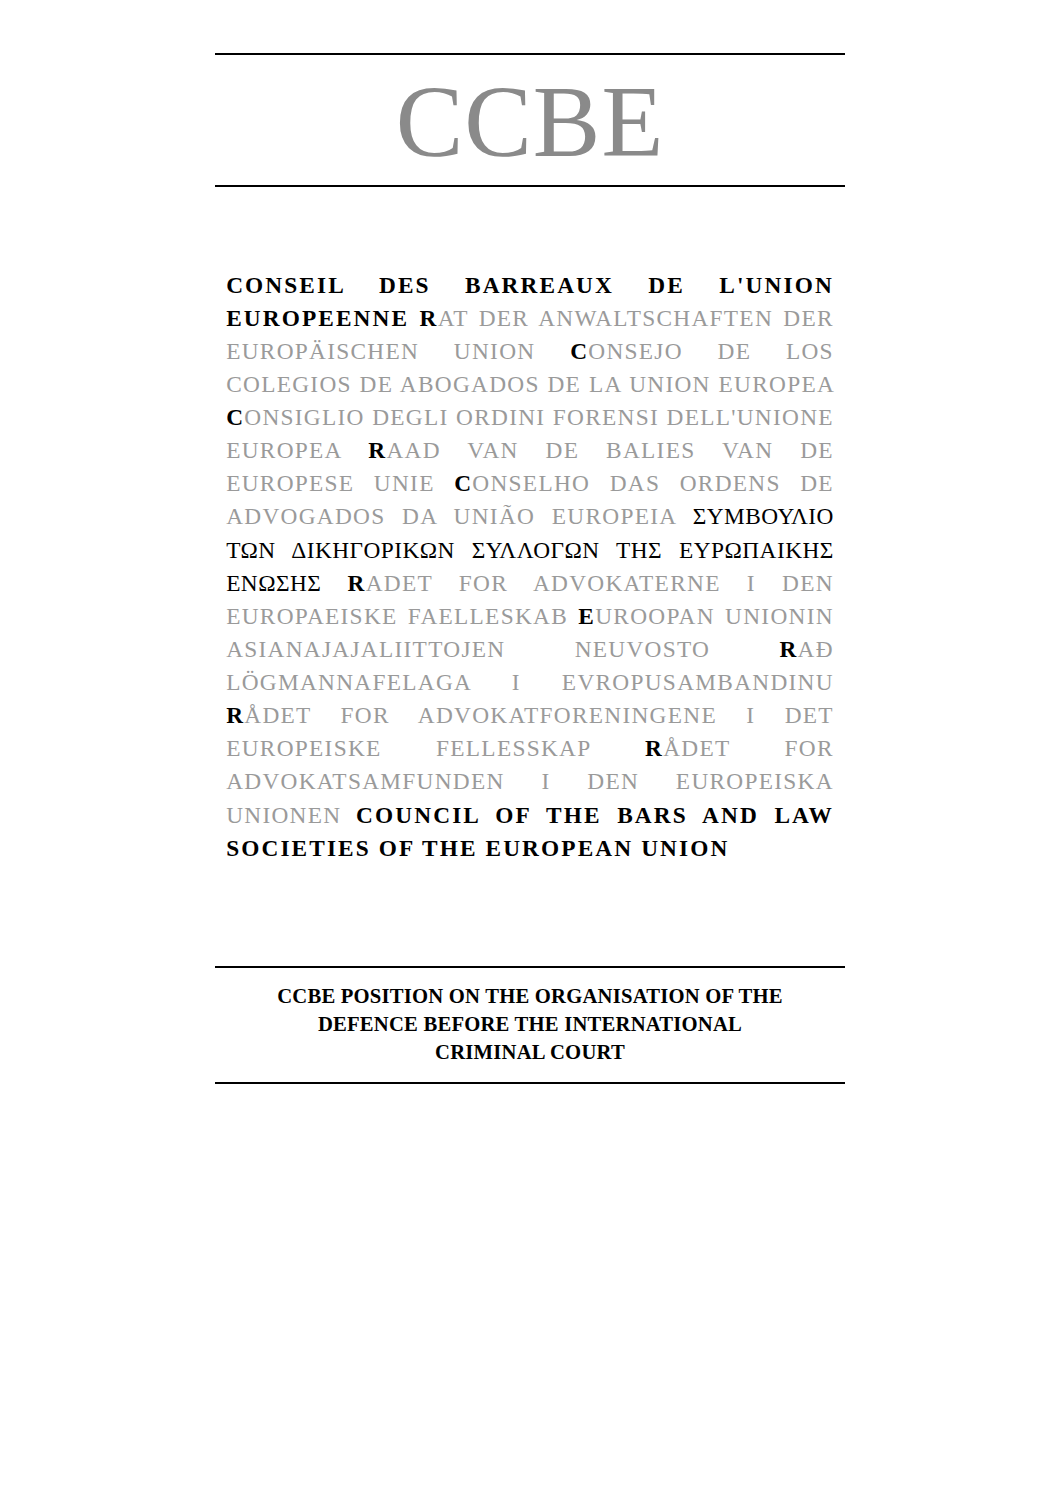CCBE
CONSEIL DES BARREAUX DE L'UNION EUROPEENNE RAT DER ANWALTSCHAFTEN DER EUROPÄISCHEN UNION CONSEJO DE LOS COLEGIOS DE ABOGADOS DE LA UNION EUROPEA CONSIGLIO DEGLI ORDINI FORENSI DELL'UNIONE EUROPEA RAAD VAN DE BALIES VAN DE EUROPESE UNIE CONSELHO DAS ORDENS DE ADVOGADOS DA UNIÃO EUROPEIA ΣΥΜΒΟΥΛΙΟ ΤΩΝ ΔΙΚΗΓΟΡΙΚΩΝ ΣΥΛΛΟΓΩΝ ΤΗΣ ΕΥΡΩΠΑΙΚΗΣ ΕΝΩΣΗΣ RADET FOR ADVOKATERNE I DEN EUROPAEISKE FAELLESKAB EUROOPAN UNIONIN ASIANAJAJALIITTOJEN NEUVOSTO RAÐ LÖGMANNAFELAGA I EVROPUSAMBANDINU RÅDET FOR ADVOKATFORENINGENE I DET EUROPEISKE FELLESSKAP RÅDET FOR ADVOKATSAMFUNDEN I DEN EUROPEISKA UNIONEN COUNCIL OF THE BARS AND LAW SOCIETIES OF THE EUROPEAN UNION
CCBE POSITION ON THE ORGANISATION OF THE
DEFENCE BEFORE THE INTERNATIONAL
CRIMINAL COURT